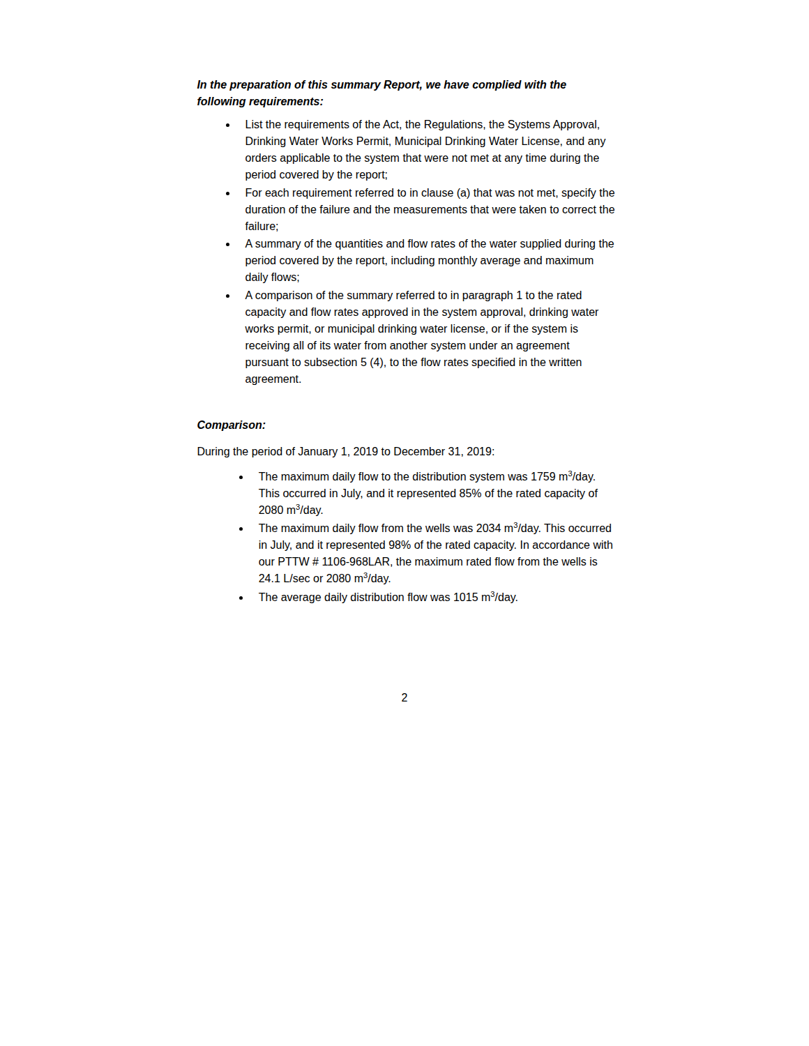In the preparation of this summary Report, we have complied with the following requirements:
List the requirements of the Act, the Regulations, the Systems Approval, Drinking Water Works Permit, Municipal Drinking Water License, and any orders applicable to the system that were not met at any time during the period covered by the report;
For each requirement referred to in clause (a) that was not met, specify the duration of the failure and the measurements that were taken to correct the failure;
A summary of the quantities and flow rates of the water supplied during the period covered by the report, including monthly average and maximum daily flows;
A comparison of the summary referred to in paragraph 1 to the rated capacity and flow rates approved in the system approval, drinking water works permit, or municipal drinking water license, or if the system is receiving all of its water from another system under an agreement pursuant to subsection 5 (4), to the flow rates specified in the written agreement.
Comparison:
During the period of January 1, 2019 to December 31, 2019:
The maximum daily flow to the distribution system was 1759 m3/day. This occurred in July, and it represented 85% of the rated capacity of 2080 m3/day.
The maximum daily flow from the wells was 2034 m3/day. This occurred in July, and it represented 98% of the rated capacity. In accordance with our PTTW # 1106-968LAR, the maximum rated flow from the wells is 24.1 L/sec or 2080 m3/day.
The average daily distribution flow was 1015 m3/day.
2